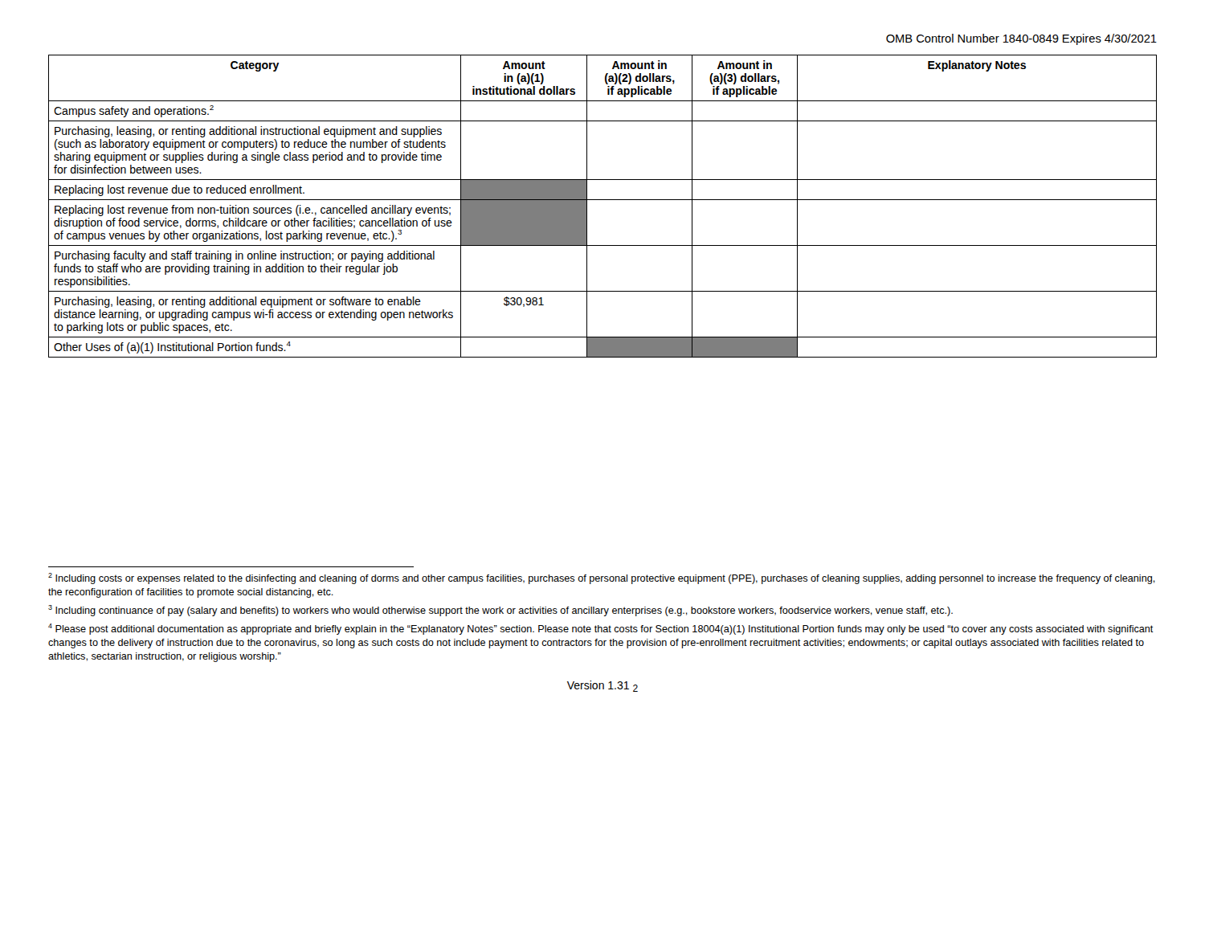OMB Control Number 1840-0849 Expires 4/30/2021
| Category | Amount in (a)(1) institutional dollars | Amount in (a)(2) dollars, if applicable | Amount in (a)(3) dollars, if applicable | Explanatory Notes |
| --- | --- | --- | --- | --- |
| Campus safety and operations. 2 | | | | |
| Purchasing, leasing, or renting additional instructional equipment and supplies (such as laboratory equipment or computers) to reduce the number of students sharing equipment or supplies during a single class period and to provide time for disinfection between uses. | | | | |
| Replacing lost revenue due to reduced enrollment. | | | | |
| Replacing lost revenue from non-tuition sources (i.e., cancelled ancillary events; disruption of food service, dorms, childcare or other facilities; cancellation of use of campus venues by other organizations, lost parking revenue, etc.). 3 | | | | |
| Purchasing faculty and staff training in online instruction; or paying additional funds to staff who are providing training in addition to their regular job responsibilities. | | | | |
| Purchasing, leasing, or renting additional equipment or software to enable distance learning, or upgrading campus wi-fi access or extending open networks to parking lots or public spaces, etc. | $30,981 | | | |
| Other Uses of (a)(1) Institutional Portion funds. 4 | | | | |
2 Including costs or expenses related to the disinfecting and cleaning of dorms and other campus facilities, purchases of personal protective equipment (PPE), purchases of cleaning supplies, adding personnel to increase the frequency of cleaning, the reconfiguration of facilities to promote social distancing, etc.
3 Including continuance of pay (salary and benefits) to workers who would otherwise support the work or activities of ancillary enterprises (e.g., bookstore workers, foodservice workers, venue staff, etc.).
4 Please post additional documentation as appropriate and briefly explain in the “Explanatory Notes” section. Please note that costs for Section 18004(a)(1) Institutional Portion funds may only be used “to cover any costs associated with significant changes to the delivery of instruction due to the coronavirus, so long as such costs do not include payment to contractors for the provision of pre-enrollment recruitment activities; endowments; or capital outlays associated with facilities related to athletics, sectarian instruction, or religious worship.”
Version 1.312